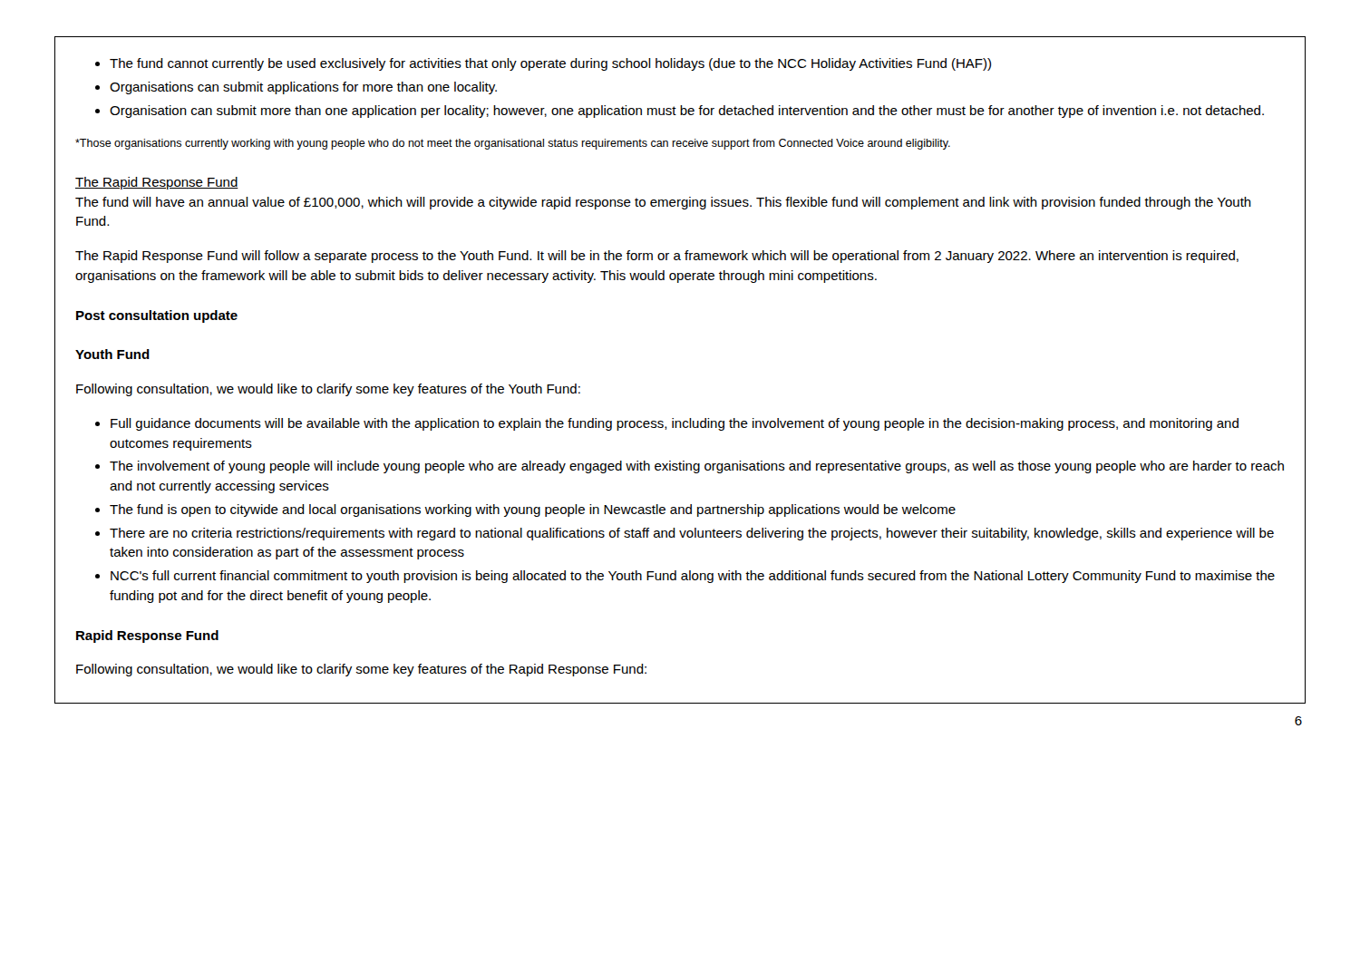The fund cannot currently be used exclusively for activities that only operate during school holidays (due to the NCC Holiday Activities Fund (HAF))
Organisations can submit applications for more than one locality.
Organisation can submit more than one application per locality; however, one application must be for detached intervention and the other must be for another type of invention i.e. not detached.
*Those organisations currently working with young people who do not meet the organisational status requirements can receive support from Connected Voice around eligibility.
The Rapid Response Fund
The fund will have an annual value of £100,000, which will provide a citywide rapid response to emerging issues. This flexible fund will complement and link with provision funded through the Youth Fund.
The Rapid Response Fund will follow a separate process to the Youth Fund. It will be in the form or a framework which will be operational from 2 January 2022. Where an intervention is required, organisations on the framework will be able to submit bids to deliver necessary activity. This would operate through mini competitions.
Post consultation update
Youth Fund
Following consultation, we would like to clarify some key features of the Youth Fund:
Full guidance documents will be available with the application to explain the funding process, including the involvement of young people in the decision-making process, and monitoring and outcomes requirements
The involvement of young people will include young people who are already engaged with existing organisations and representative groups, as well as those young people who are harder to reach and not currently accessing services
The fund is open to citywide and local organisations working with young people in Newcastle and partnership applications would be welcome
There are no criteria restrictions/requirements with regard to national qualifications of staff and volunteers delivering the projects, however their suitability, knowledge, skills and experience will be taken into consideration as part of the assessment process
NCC's full current financial commitment to youth provision is being allocated to the Youth Fund along with the additional funds secured from the National Lottery Community Fund to maximise the funding pot and for the direct benefit of young people.
Rapid Response Fund
Following consultation, we would like to clarify some key features of the Rapid Response Fund:
6